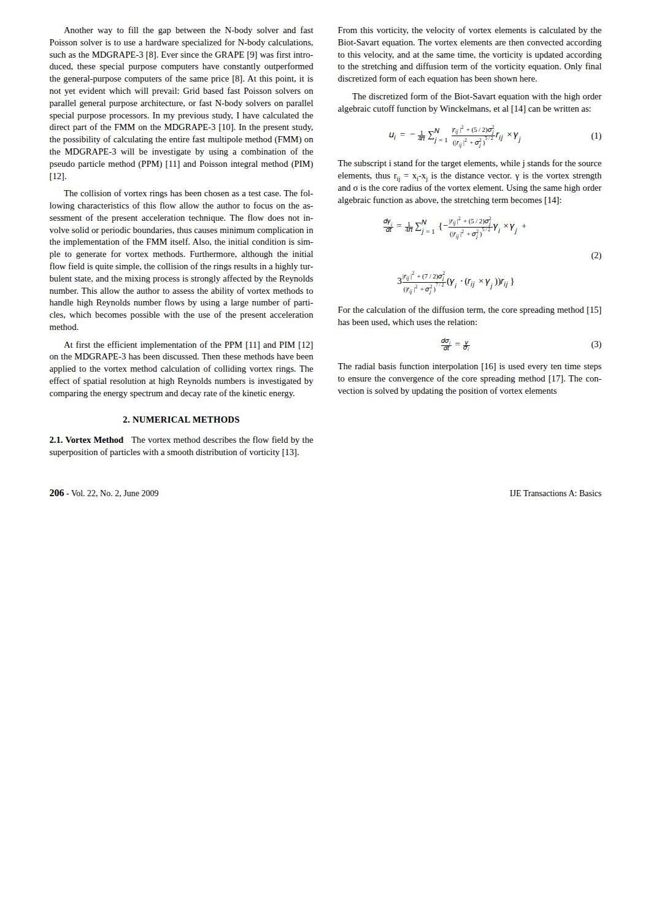Another way to fill the gap between the N-body solver and fast Poisson solver is to use a hardware specialized for N-body calculations, such as the MDGRAPE-3 [8]. Ever since the GRAPE [9] was first introduced, these special purpose computers have constantly outperformed the general-purpose computers of the same price [8]. At this point, it is not yet evident which will prevail: Grid based fast Poisson solvers on parallel general purpose architecture, or fast N-body solvers on parallel special purpose processors. In my previous study, I have calculated the direct part of the FMM on the MDGRAPE-3 [10]. In the present study, the possibility of calculating the entire fast multipole method (FMM) on the MDGRAPE-3 will be investigate by using a combination of the pseudo particle method (PPM) [11] and Poisson integral method (PIM) [12].
The collision of vortex rings has been chosen as a test case. The following characteristics of this flow allow the author to focus on the assessment of the present acceleration technique. The flow does not involve solid or periodic boundaries, thus causes minimum complication in the implementation of the FMM itself. Also, the initial condition is simple to generate for vortex methods. Furthermore, although the initial flow field is quite simple, the collision of the rings results in a highly turbulent state, and the mixing process is strongly affected by the Reynolds number. This allow the author to assess the ability of vortex methods to handle high Reynolds number flows by using a large number of particles, which becomes possible with the use of the present acceleration method.
At first the efficient implementation of the PPM [11] and PIM [12] on the MDGRAPE-3 has been discussed. Then these methods have been applied to the vortex method calculation of colliding vortex rings. The effect of spatial resolution at high Reynolds numbers is investigated by comparing the energy spectrum and decay rate of the kinetic energy.
2. Numerical Methods
2.1. Vortex Method The vortex method describes the flow field by the superposition of particles with a smooth distribution of vorticity [13].
From this vorticity, the velocity of vortex elements is calculated by the Biot-Savart equation. The vortex elements are then convected according to this velocity, and at the same time, the vorticity is updated according to the stretching and diffusion term of the vorticity equation. Only final discretized form of each equation has been shown here.
The discretized form of the Biot-Savart equation with the high order algebraic cutoff function by Winckelmans, et al [14] can be written as:
ui = − 14π ∑ j=1 N |rij|2 + (5/2) σj2 ( |rij|2 + σj2 ) 5/2 rij × γj
(1)
The subscript i stand for the target elements, while j stands for the source elements, thus rij = xi-xj is the distance vector. γ is the vortex strength and σ is the core radius of the vortex element. Using the same high order algebraic function as above, the stretching term becomes [14]:
dγi dt = 14π ∑ j=1 N { − |rij|2 + (5/2) σj2 ( |rij|2 + σj2 ) 5/2 γi × γj +
(2)
3 |rij|2 + (7/2) σj2 ( |rij|2 + σj2 ) 7/2 ( γi ⋅ ( rij × γj ) ) rij }
For the calculation of the diffusion term, the core spreading method [15] has been used, which uses the relation:
dσi dt = ν σi
(3)
The radial basis function interpolation [16] is used every ten time steps to ensure the convergence of the core spreading method [17]. The convection is solved by updating the position of vortex elements
206 - Vol. 22, No. 2, June 2009
IJE Transactions A: Basics